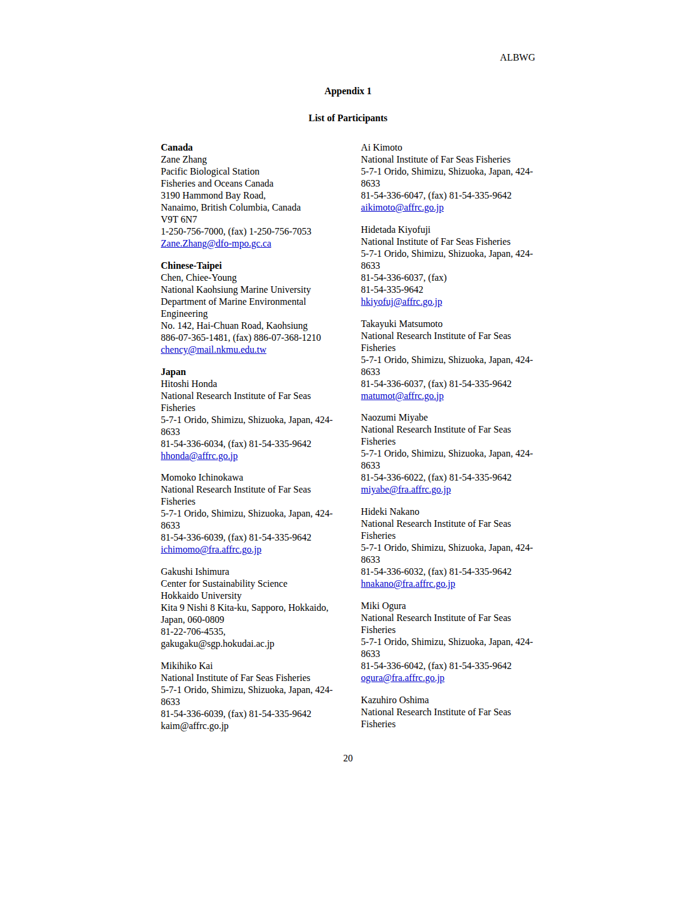ALBWG
Appendix 1
List of Participants
Canada
Zane Zhang
Pacific Biological Station
Fisheries and Oceans Canada
3190 Hammond Bay Road,
Nanaimo, British Columbia, Canada
V9T 6N7
1-250-756-7000, (fax) 1-250-756-7053
Zane.Zhang@dfo-mpo.gc.ca
Chinese-Taipei
Chen, Chiee-Young
National Kaohsiung Marine University
Department of Marine Environmental
Engineering
No. 142, Hai-Chuan Road, Kaohsiung
886-07-365-1481, (fax) 886-07-368-1210
chency@mail.nkmu.edu.tw
Japan
Hitoshi Honda
National Research Institute of Far Seas Fisheries
5-7-1 Orido, Shimizu, Shizuoka, Japan, 424-8633
81-54-336-6034, (fax) 81-54-335-9642
hhonda@affrc.go.jp
Momoko Ichinokawa
National Research Institute of Far Seas Fisheries
5-7-1 Orido, Shimizu, Shizuoka, Japan, 424-8633
81-54-336-6039, (fax) 81-54-335-9642
ichimomo@fra.affrc.go.jp
Gakushi Ishimura
Center for Sustainability Science
Hokkaido University
Kita 9 Nishi 8 Kita-ku, Sapporo, Hokkaido,
Japan, 060-0809
81-22-706-4535, gakugaku@sgp.hokudai.ac.jp
Mikihiko Kai
National Institute of Far Seas Fisheries
5-7-1 Orido, Shimizu, Shizuoka, Japan, 424-8633
81-54-336-6039, (fax) 81-54-335-9642
kaim@affrc.go.jp
Ai Kimoto
National Institute of Far Seas Fisheries
5-7-1 Orido, Shimizu, Shizuoka, Japan, 424-8633
81-54-336-6047, (fax) 81-54-335-9642
aikimoto@affrc.go.jp
Hidetada Kiyofuji
National Institute of Far Seas Fisheries
5-7-1 Orido, Shimizu, Shizuoka, Japan, 424-8633
81-54-336-6037, (fax)
81-54-335-9642
hkiyofuj@affrc.go.jp
Takayuki Matsumoto
National Research Institute of Far Seas Fisheries
5-7-1 Orido, Shimizu, Shizuoka, Japan, 424-8633
81-54-336-6037, (fax) 81-54-335-9642
matumot@affrc.go.jp
Naozumi Miyabe
National Research Institute of Far Seas Fisheries
5-7-1 Orido, Shimizu, Shizuoka, Japan, 424-8633
81-54-336-6022, (fax) 81-54-335-9642
miyabe@fra.affrc.go.jp
Hideki Nakano
National Research Institute of Far Seas Fisheries
5-7-1 Orido, Shimizu, Shizuoka, Japan, 424-8633
81-54-336-6032, (fax) 81-54-335-9642
hnakano@fra.affrc.go.jp
Miki Ogura
National Research Institute of Far Seas Fisheries
5-7-1 Orido, Shimizu, Shizuoka, Japan, 424-8633
81-54-336-6042, (fax) 81-54-335-9642
ogura@fra.affrc.go.jp
Kazuhiro Oshima
National Research Institute of Far Seas Fisheries
20